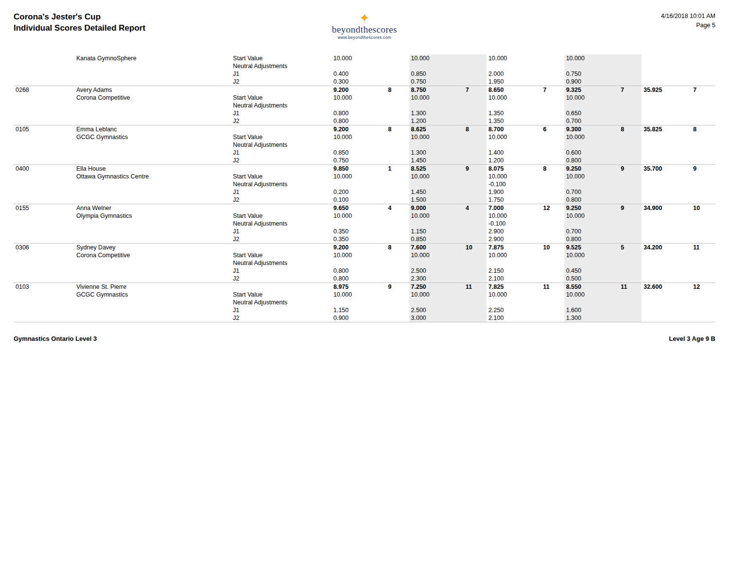4/16/2018 10:01 AM
Page 5
✦
beyondthescores
www.beyondthescores.com
Corona's Jester's Cup
Individual Scores Detailed Report
| | Kanata GymnoSphere | Start Value | 10.000 | | 10.000 | | 10.000 | | 10.000 | | | |
| | | Neutral Adjustments | | | | | | | | | | |
| | | J1 | 0.400 | | 0.850 | | 2.000 | | 0.750 | | | |
| | | J2 | 0.300 | | 0.750 | | 1.950 | | 0.900 | | | |
| 0268 | Avery Adams | | 9.200 | 8 | 8.750 | 7 | 8.650 | 7 | 9.325 | 7 | 35.925 | 7 |
| | Corona Competitive | Start Value | 10.000 | | 10.000 | | 10.000 | | 10.000 | | | |
| | | Neutral Adjustments | | | | | | | | | | |
| | | J1 | 0.800 | | 1.300 | | 1.350 | | 0.650 | | | |
| | | J2 | 0.800 | | 1.200 | | 1.350 | | 0.700 | | | |
| 0105 | Emma Leblanc | | 9.200 | 8 | 8.625 | 8 | 8.700 | 6 | 9.300 | 8 | 35.825 | 8 |
| | GCGC Gymnastics | Start Value | 10.000 | | 10.000 | | 10.000 | | 10.000 | | | |
| | | Neutral Adjustments | | | | | | | | | | |
| | | J1 | 0.850 | | 1.300 | | 1.400 | | 0.600 | | | |
| | | J2 | 0.750 | | 1.450 | | 1.200 | | 0.800 | | | |
| 0400 | Ella House | | 9.850 | 1 | 8.525 | 9 | 8.075 | 8 | 9.250 | 9 | 35.700 | 9 |
| | Ottawa Gymnastics Centre | Start Value | 10.000 | | 10.000 | | 10.000 | | 10.000 | | | |
| | | Neutral Adjustments | | | | | -0.100 | | | | | |
| | | J1 | 0.200 | | 1.450 | | 1.900 | | 0.700 | | | |
| | | J2 | 0.100 | | 1.500 | | 1.750 | | 0.800 | | | |
| 0155 | Anna Welner | | 9.650 | 4 | 9.000 | 4 | 7.000 | 12 | 9.250 | 9 | 34.900 | 10 |
| | Olympia Gymnastics | Start Value | 10.000 | | 10.000 | | 10.000 | | 10.000 | | | |
| | | Neutral Adjustments | | | | | -0.100 | | | | | |
| | | J1 | 0.350 | | 1.150 | | 2.900 | | 0.700 | | | |
| | | J2 | 0.350 | | 0.850 | | 2.900 | | 0.800 | | | |
| 0306 | Sydney Davey | | 9.200 | 8 | 7.600 | 10 | 7.875 | 10 | 9.525 | 5 | 34.200 | 11 |
| | Corona Competitive | Start Value | 10.000 | | 10.000 | | 10.000 | | 10.000 | | | |
| | | Neutral Adjustments | | | | | | | | | | |
| | | J1 | 0.800 | | 2.500 | | 2.150 | | 0.450 | | | |
| | | J2 | 0.800 | | 2.300 | | 2.100 | | 0.500 | | | |
| 0103 | Vivienne St. Pierre | | 8.975 | 9 | 7.250 | 11 | 7.825 | 11 | 8.550 | 11 | 32.600 | 12 |
| | GCGC Gymnastics | Start Value | 10.000 | | 10.000 | | 10.000 | | 10.000 | | | |
| | | Neutral Adjustments | | | | | | | | | | |
| | | J1 | 1.150 | | 2.500 | | 2.250 | | 1.600 | | | |
| | | J2 | 0.900 | | 3.000 | | 2.100 | | 1.300 | | | |
Gymnastics Ontario Level 3 Level 3 Age 9 B